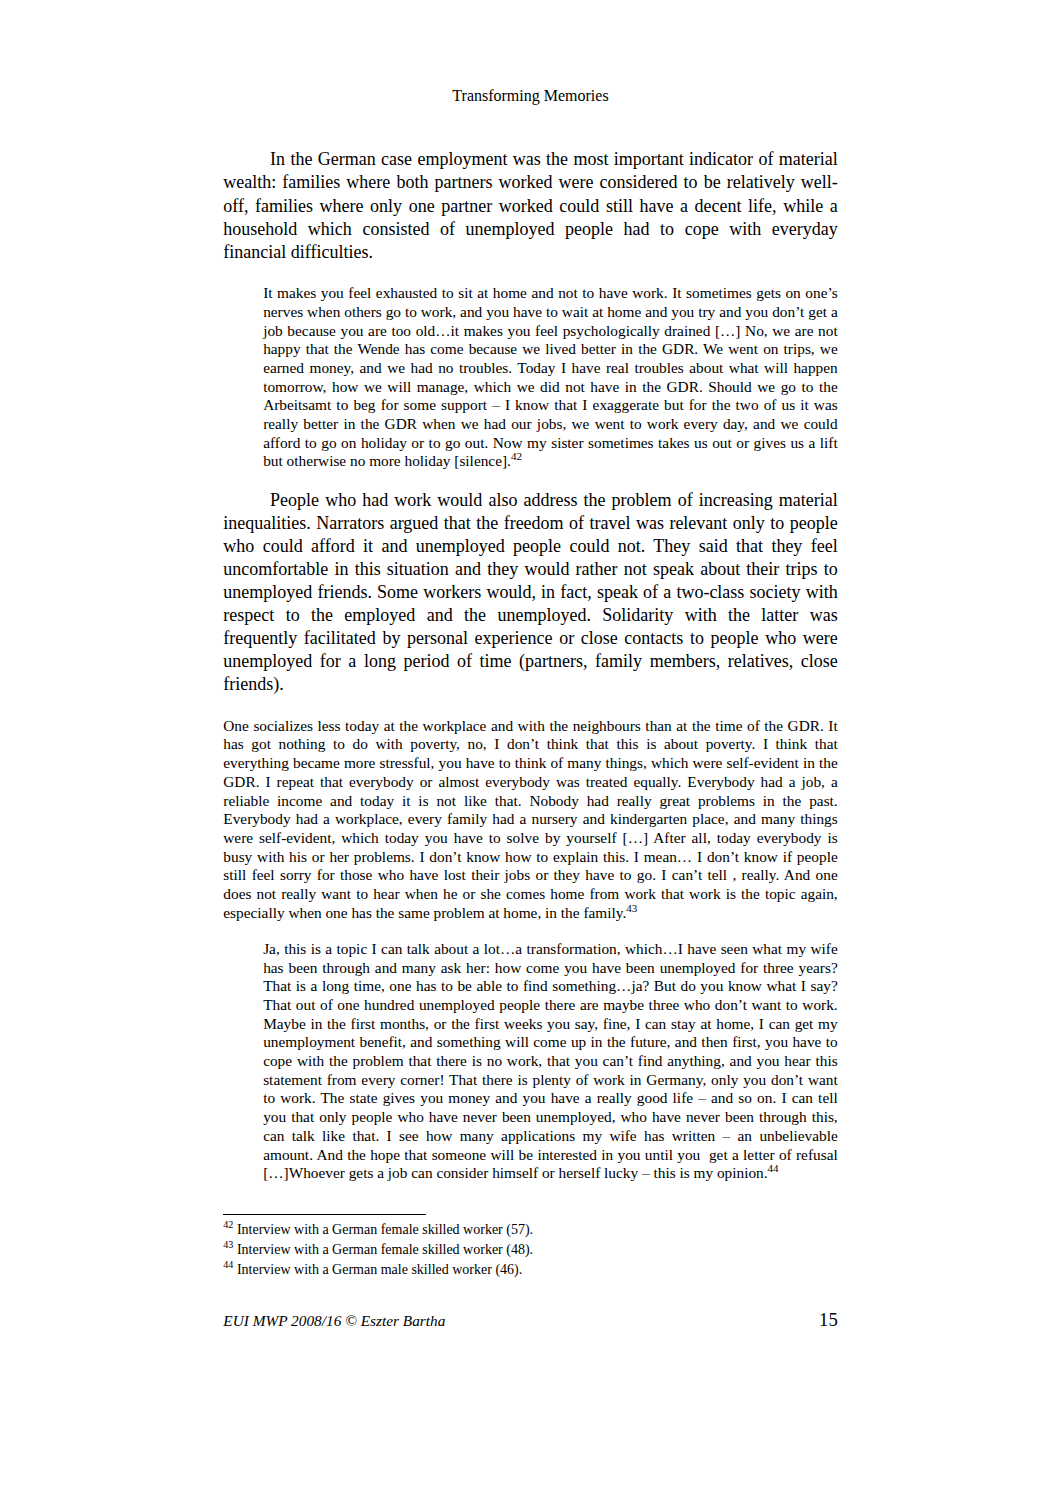Transforming Memories
In the German case employment was the most important indicator of material wealth: families where both partners worked were considered to be relatively well-off, families where only one partner worked could still have a decent life, while a household which consisted of unemployed people had to cope with everyday financial difficulties.
It makes you feel exhausted to sit at home and not to have work. It sometimes gets on one’s nerves when others go to work, and you have to wait at home and you try and you don’t get a job because you are too old…it makes you feel psychologically drained […] No, we are not happy that the Wende has come because we lived better in the GDR. We went on trips, we earned money, and we had no troubles. Today I have real troubles about what will happen tomorrow, how we will manage, which we did not have in the GDR. Should we go to the Arbeitsamt to beg for some support – I know that I exaggerate but for the two of us it was really better in the GDR when we had our jobs, we went to work every day, and we could afford to go on holiday or to go out. Now my sister sometimes takes us out or gives us a lift but otherwise no more holiday [silence].42
People who had work would also address the problem of increasing material inequalities. Narrators argued that the freedom of travel was relevant only to people who could afford it and unemployed people could not. They said that they feel uncomfortable in this situation and they would rather not speak about their trips to unemployed friends. Some workers would, in fact, speak of a two-class society with respect to the employed and the unemployed. Solidarity with the latter was frequently facilitated by personal experience or close contacts to people who were unemployed for a long period of time (partners, family members, relatives, close friends).
One socializes less today at the workplace and with the neighbours than at the time of the GDR. It has got nothing to do with poverty, no, I don’t think that this is about poverty. I think that everything became more stressful, you have to think of many things, which were self-evident in the GDR. I repeat that everybody or almost everybody was treated equally. Everybody had a job, a reliable income and today it is not like that. Nobody had really great problems in the past. Everybody had a workplace, every family had a nursery and kindergarten place, and many things were self-evident, which today you have to solve by yourself […] After all, today everybody is busy with his or her problems. I don’t know how to explain this. I mean… I don’t know if people still feel sorry for those who have lost their jobs or they have to go. I can’t tell , really. And one does not really want to hear when he or she comes home from work that work is the topic again, especially when one has the same problem at home, in the family.43
Ja, this is a topic I can talk about a lot…a transformation, which…I have seen what my wife has been through and many ask her: how come you have been unemployed for three years? That is a long time, one has to be able to find something…ja? But do you know what I say? That out of one hundred unemployed people there are maybe three who don’t want to work. Maybe in the first months, or the first weeks you say, fine, I can stay at home, I can get my unemployment benefit, and something will come up in the future, and then first, you have to cope with the problem that there is no work, that you can’t find anything, and you hear this statement from every corner! That there is plenty of work in Germany, only you don’t want to work. The state gives you money and you have a really good life – and so on. I can tell you that only people who have never been unemployed, who have never been through this, can talk like that. I see how many applications my wife has written – an unbelievable amount. And the hope that someone will be interested in you until you get a letter of refusal […]Whoever gets a job can consider himself or herself lucky – this is my opinion.44
42 Interview with a German female skilled worker (57).
43 Interview with a German female skilled worker (48).
44 Interview with a German male skilled worker (46).
EUI MWP 2008/16 © Eszter Bartha 15